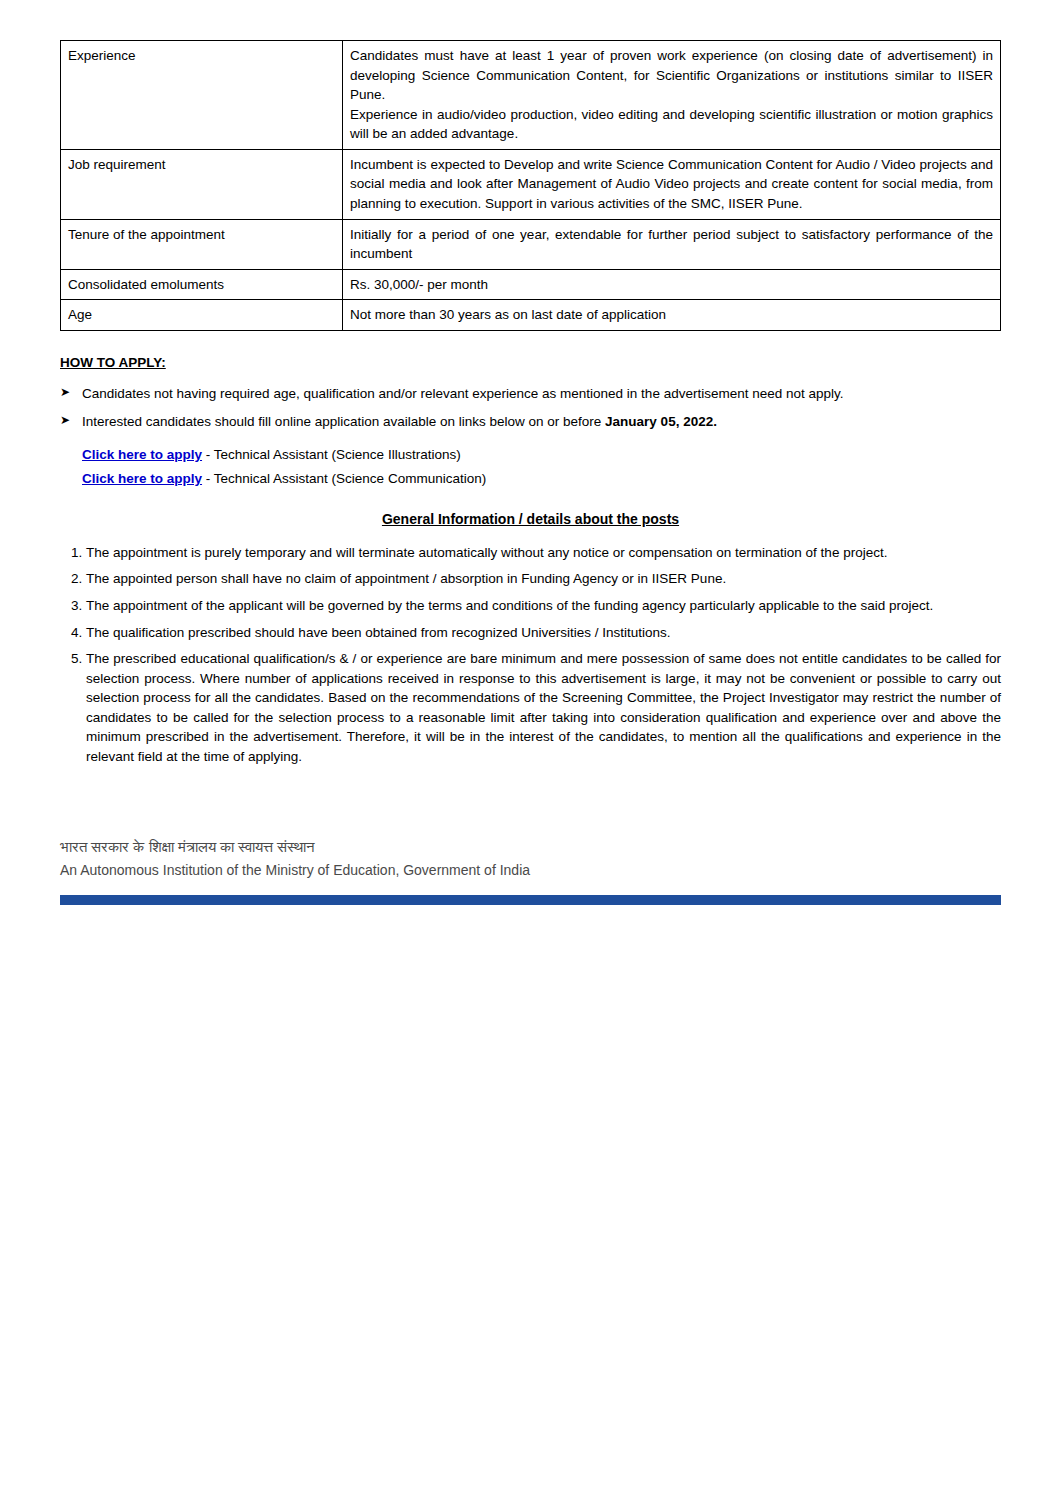| Experience | Candidates must have at least 1 year of proven work experience (on closing date of advertisement) in developing Science Communication Content, for Scientific Organizations or institutions similar to IISER Pune. Experience in audio/video production, video editing and developing scientific illustration or motion graphics will be an added advantage. |
| Job requirement | Incumbent is expected to Develop and write Science Communication Content for Audio / Video projects and social media and look after Management of Audio Video projects and create content for social media, from planning to execution. Support in various activities of the SMC, IISER Pune. |
| Tenure of the appointment | Initially for a period of one year, extendable for further period subject to satisfactory performance of the incumbent |
| Consolidated emoluments | Rs. 30,000/- per month |
| Age | Not more than 30 years as on last date of application |
HOW TO APPLY:
Candidates not having required age, qualification and/or relevant experience as mentioned in the advertisement need not apply.
Interested candidates should fill online application available on links below on or before January 05, 2022.
Click here to apply - Technical Assistant (Science Illustrations)
Click here to apply - Technical Assistant (Science Communication)
General Information / details about the posts
The appointment is purely temporary and will terminate automatically without any notice or compensation on termination of the project.
The appointed person shall have no claim of appointment / absorption in Funding Agency or in IISER Pune.
The appointment of the applicant will be governed by the terms and conditions of the funding agency particularly applicable to the said project.
The qualification prescribed should have been obtained from recognized Universities / Institutions.
The prescribed educational qualification/s & / or experience are bare minimum and mere possession of same does not entitle candidates to be called for selection process. Where number of applications received in response to this advertisement is large, it may not be convenient or possible to carry out selection process for all the candidates. Based on the recommendations of the Screening Committee, the Project Investigator may restrict the number of candidates to be called for the selection process to a reasonable limit after taking into consideration qualification and experience over and above the minimum prescribed in the advertisement. Therefore, it will be in the interest of the candidates, to mention all the qualifications and experience in the relevant field at the time of applying.
भारत सरकार के शिक्षा मंत्रालय का स्वायत्त संस्थान
An Autonomous Institution of the Ministry of Education, Government of India